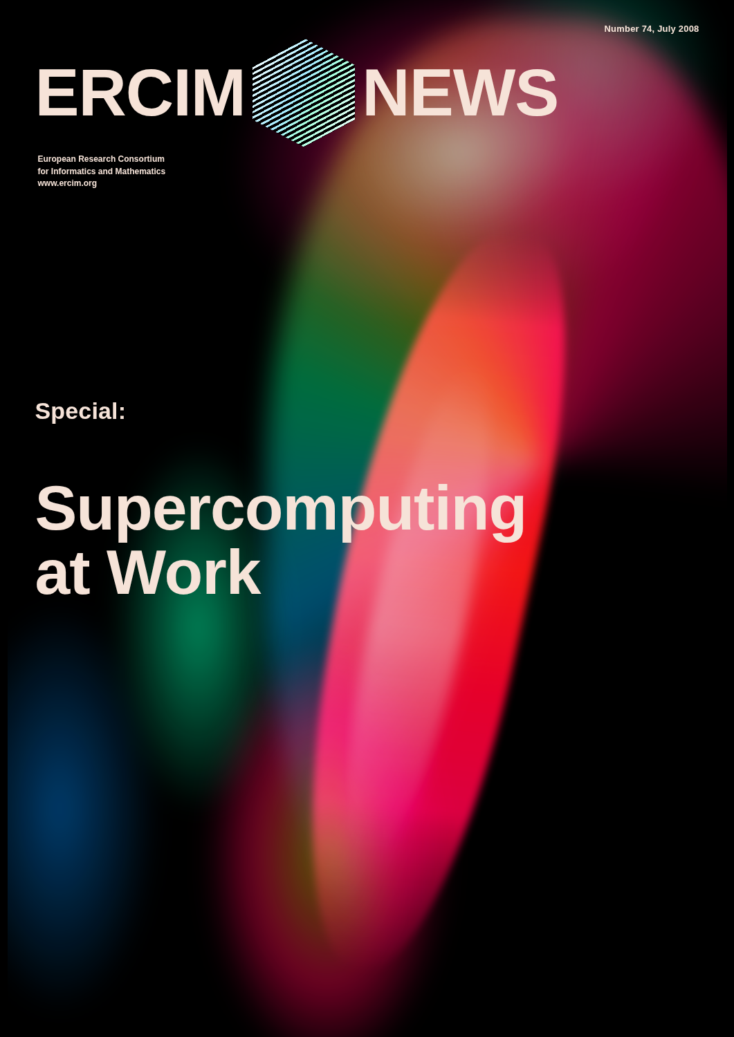Number 74, July 2008
ERCIM NEWS
European Research Consortium
for Informatics and Mathematics
www.ercim.org
Special:
Supercomputing at Work